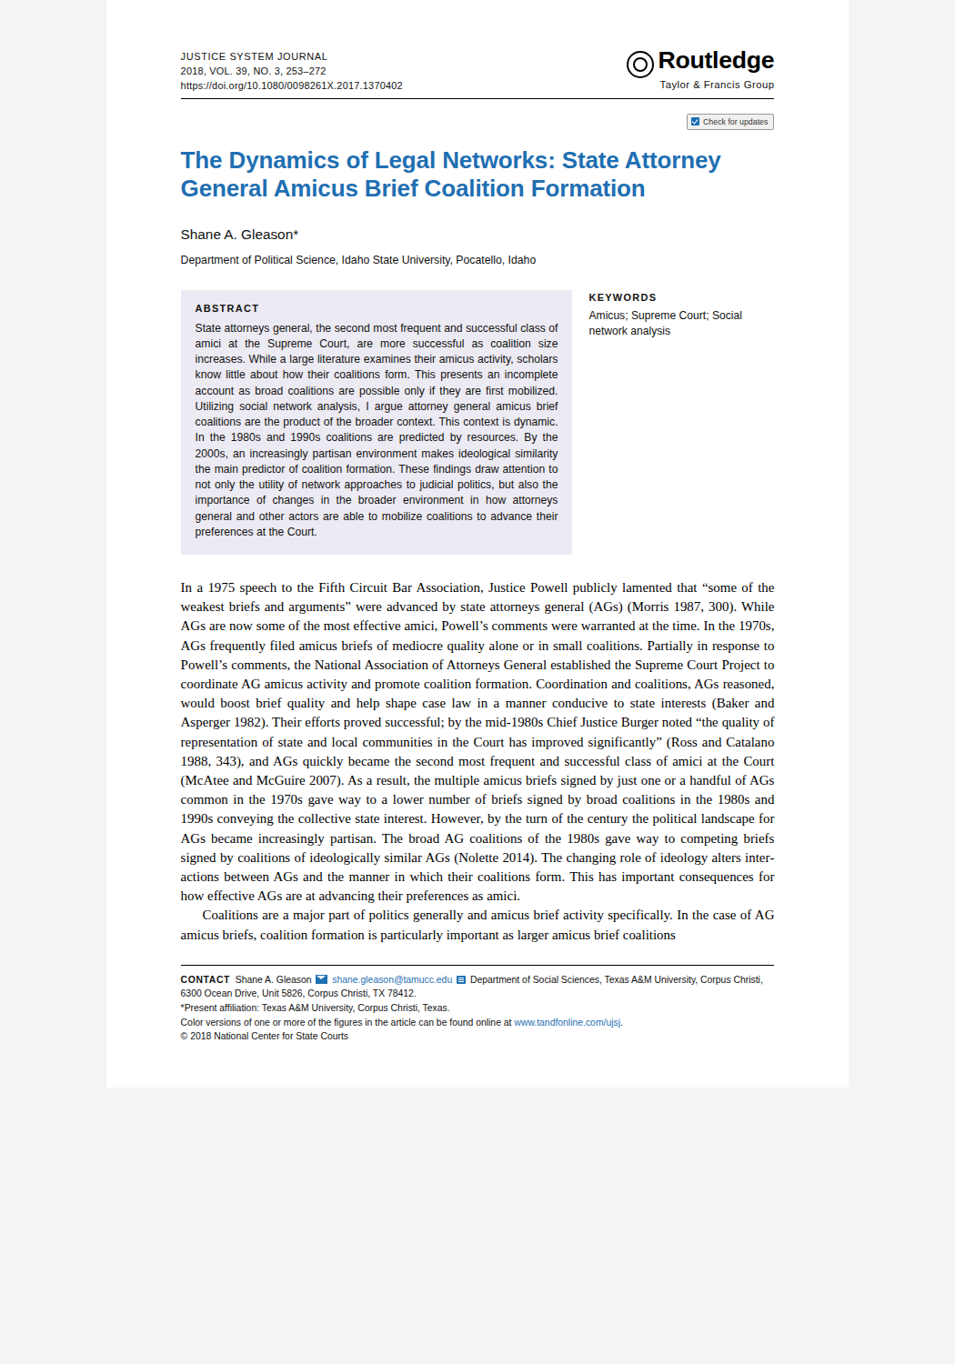JUSTICE SYSTEM JOURNAL
2018, VOL. 39, NO. 3, 253–272
https://doi.org/10.1080/0098261X.2017.1370402
Routledge
Taylor & Francis Group
Check for updates
The Dynamics of Legal Networks: State Attorney General Amicus Brief Coalition Formation
Shane A. Gleason*
Department of Political Science, Idaho State University, Pocatello, Idaho
ABSTRACT
State attorneys general, the second most frequent and successful class of amici at the Supreme Court, are more successful as coalition size increases. While a large literature examines their amicus activity, scholars know little about how their coalitions form. This presents an incomplete account as broad coalitions are possible only if they are first mobilized. Utilizing social network analysis, I argue attorney general amicus brief coalitions are the product of the broader context. This context is dynamic. In the 1980s and 1990s coalitions are predicted by resources. By the 2000s, an increasingly partisan environment makes ideological similarity the main predictor of coalition formation. These findings draw attention to not only the utility of network approaches to judicial politics, but also the importance of changes in the broader environment in how attorneys general and other actors are able to mobilize coalitions to advance their preferences at the Court.
KEYWORDS
Amicus; Supreme Court; Social network analysis
In a 1975 speech to the Fifth Circuit Bar Association, Justice Powell publicly lamented that “some of the weakest briefs and arguments” were advanced by state attorneys general (AGs) (Morris 1987, 300). While AGs are now some of the most effective amici, Powell’s comments were warranted at the time. In the 1970s, AGs frequently filed amicus briefs of mediocre quality alone or in small coalitions. Partially in response to Powell’s comments, the National Association of Attorneys General established the Supreme Court Project to coordinate AG amicus activity and promote coalition formation. Coordination and coalitions, AGs reasoned, would boost brief quality and help shape case law in a manner conducive to state interests (Baker and Asperger 1982). Their efforts proved successful; by the mid-1980s Chief Justice Burger noted “the quality of representation of state and local communities in the Court has improved significantly” (Ross and Catalano 1988, 343), and AGs quickly became the second most frequent and successful class of amici at the Court (McAtee and McGuire 2007). As a result, the multiple amicus briefs signed by just one or a handful of AGs common in the 1970s gave way to a lower number of briefs signed by broad coalitions in the 1980s and 1990s conveying the collective state interest. However, by the turn of the century the political landscape for AGs became increasingly partisan. The broad AG coalitions of the 1980s gave way to competing briefs signed by coalitions of ideologically similar AGs (Nolette 2014). The changing role of ideology alters interactions between AGs and the manner in which their coalitions form. This has important consequences for how effective AGs are at advancing their preferences as amici.
Coalitions are a major part of politics generally and amicus brief activity specifically. In the case of AG amicus briefs, coalition formation is particularly important as larger amicus brief coalitions
CONTACT Shane A. Gleason shane.gleason@tamucc.edu Department of Social Sciences, Texas A&M University, Corpus Christi, 6300 Ocean Drive, Unit 5826, Corpus Christi, TX 78412.
*Present affiliation: Texas A&M University, Corpus Christi, Texas.
Color versions of one or more of the figures in the article can be found online at www.tandfonline.com/ujsj.
© 2018 National Center for State Courts